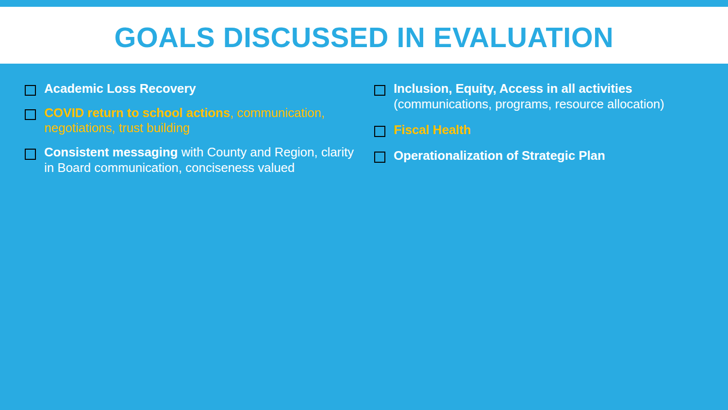Goals Discussed in Evaluation
Academic Loss Recovery
COVID return to school actions, communication, negotiations, trust building
Consistent messaging with County and Region, clarity in Board communication, conciseness valued
Inclusion, Equity, Access in all activities (communications, programs, resource allocation)
Fiscal Health
Operationalization of Strategic Plan